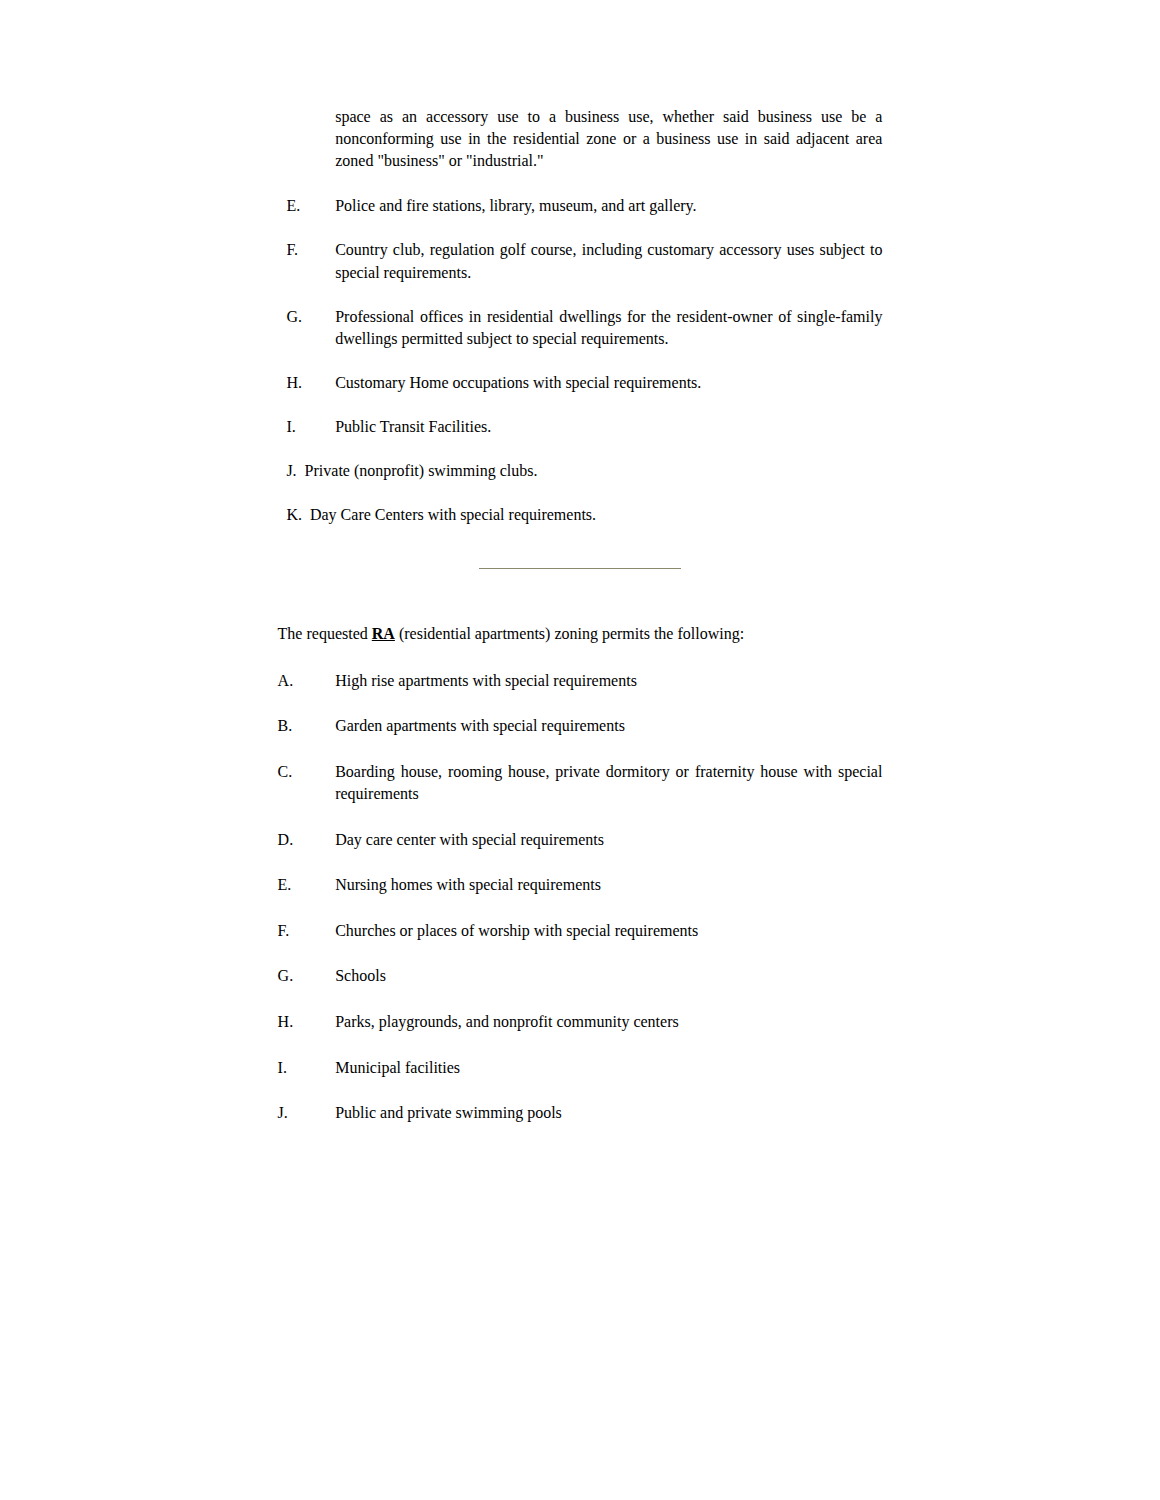space as an accessory use to a business use, whether said business use be a nonconforming use in the residential zone or a business use in said adjacent area zoned "business" or "industrial."
E.
Police and fire stations, library, museum, and art gallery.
F.
Country club, regulation golf course, including customary accessory uses subject to special requirements.
G.
Professional offices in residential dwellings for the resident-owner of single-family dwellings permitted subject to special requirements.
H.
Customary Home occupations with special requirements.
I.
Public Transit Facilities.
J. Private (nonprofit) swimming clubs.
K. Day Care Centers with special requirements.
The requested RA (residential apartments) zoning permits the following:
A.
High rise apartments with special requirements
B.
Garden apartments with special requirements
C.
Boarding house, rooming house, private dormitory or fraternity house with special requirements
D.
Day care center with special requirements
E.
Nursing homes with special requirements
F.
Churches or places of worship with special requirements
G.
Schools
H.
Parks, playgrounds, and nonprofit community centers
I.
Municipal facilities
J.
Public and private swimming pools